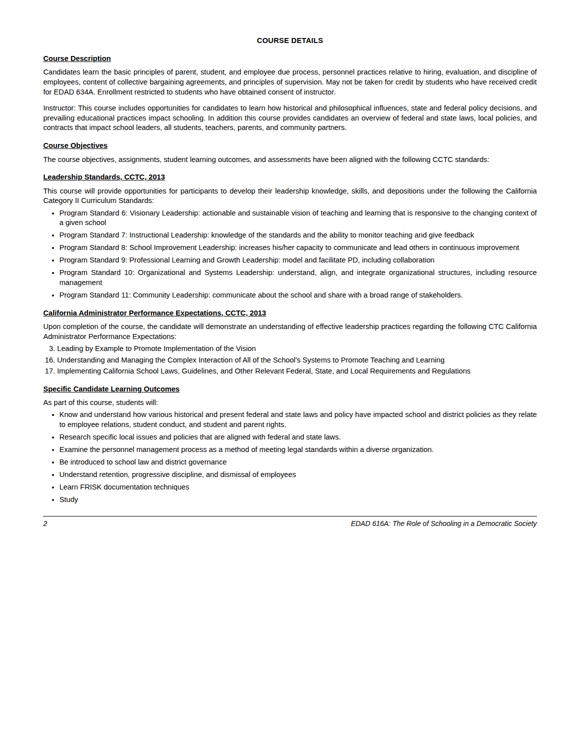COURSE DETAILS
Course Description
Candidates learn the basic principles of parent, student, and employee due process, personnel practices relative to hiring, evaluation, and discipline of employees, content of collective bargaining agreements, and principles of supervision. May not be taken for credit by students who have received credit for EDAD 634A. Enrollment restricted to students who have obtained consent of instructor.
Instructor: This course includes opportunities for candidates to learn how historical and philosophical influences, state and federal policy decisions, and prevailing educational practices impact schooling. In addition this course provides candidates an overview of federal and state laws, local policies, and contracts that impact school leaders, all students, teachers, parents, and community partners.
Course Objectives
The course objectives, assignments, student learning outcomes, and assessments have been aligned with the following CCTC standards:
Leadership Standards, CCTC, 2013
This course will provide opportunities for participants to develop their leadership knowledge, skills, and depositions under the following the California Category II Curriculum Standards:
Program Standard 6: Visionary Leadership: actionable and sustainable vision of teaching and learning that is responsive to the changing context of a given school
Program Standard 7: Instructional Leadership: knowledge of the standards and the ability to monitor teaching and give feedback
Program Standard 8: School Improvement Leadership: increases his/her capacity to communicate and lead others in continuous improvement
Program Standard 9: Professional Learning and Growth Leadership: model and facilitate PD, including collaboration
Program Standard 10: Organizational and Systems Leadership: understand, align, and integrate organizational structures, including resource management
Program Standard 11: Community Leadership: communicate about the school and share with a broad range of stakeholders.
California Administrator Performance Expectations, CCTC, 2013
Upon completion of the course, the candidate will demonstrate an understanding of effective leadership practices regarding the following CTC California Administrator Performance Expectations:
Leading by Example to Promote Implementation of the Vision
Understanding and Managing the Complex Interaction of All of the School's Systems to Promote Teaching and Learning
Implementing California School Laws, Guidelines, and Other Relevant Federal, State, and Local Requirements and Regulations
Specific Candidate Learning Outcomes
As part of this course, students will:
Know and understand how various historical and present federal and state laws and policy have impacted school and district policies as they relate to employee relations, student conduct, and student and parent rights.
Research specific local issues and policies that are aligned with federal and state laws.
Examine the personnel management process as a method of meeting legal standards within a diverse organization.
Be introduced to school law and district governance
Understand retention, progressive discipline, and dismissal of employees
Learn FRISK documentation techniques
Study
2 EDAD 616A: The Role of Schooling in a Democratic Society